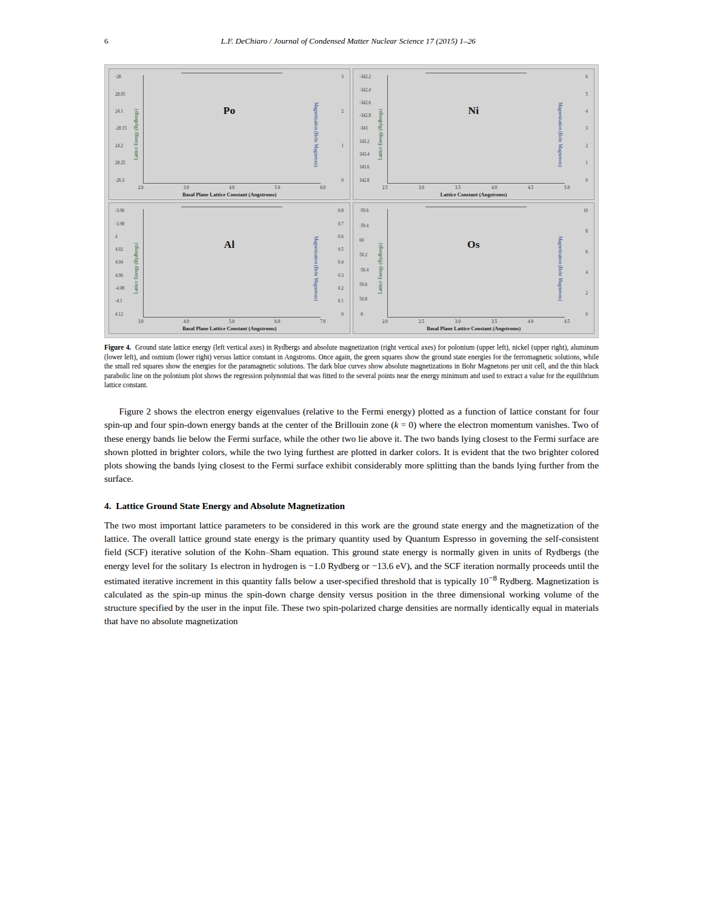6 L.F. DeChiaro / Journal of Condensed Matter Nuclear Science 17 (2015) 1–26
Lattice Energy (Rydbergs)
Magnetization (Bohr Magnetons)
-28 28.05 24.1 -28.15 24.2 28.25 -26.3
3 2 1 0
Po
2.03.04.05.06.0
Basal Plane Lattice Constant (Angstroms)
Lattice Energy (Rydbergs)
Magnetization (Bohr Magnetons)
-342.2 -342.4 -342.6 -342.8 -343 343.2 343.4 343.6 342.8
6 5 4 3 2 1 0
Ni
2.53.03.54.04.55.0
Lattice Constant (Angstroms)
Lattice Energy (Rydbergs)
Magnetization (Bohr Magnetons)
-3.96 -3.98 4 4.02 4.04 4.06 -4.08 -4.1 4.12
0.8 0.7 0.6 0.5 0.4 0.3 0.2 0.1 0
Al
3.04.05.06.07.0
Basal Plane Lattice Constant (Angstroms)
Lattice Energy (Rydbergs)
Magnetization (Bohr Magnetons)
-59.6 -59.4 60 50.2 -50.4 50.6 50.8 -6
10 8 6 4 2 0
Os
2.02.53.03.54.04.5
Basal Plane Lattice Constant (Angstroms)
Figure 4. Ground state lattice energy (left vertical axes) in Rydbergs and absolute magnetization (right vertical axes) for polonium (upper left), nickel (upper right), aluminum (lower left), and osmium (lower right) versus lattice constant in Angstroms. Once again, the green squares show the ground state energies for the ferromagnetic solutions, while the small red squares show the energies for the paramagnetic solutions. The dark blue curves show absolute magnetizations in Bohr Magnetons per unit cell, and the thin black parabolic line on the polonium plot shows the regression polynomial that was fitted to the several points near the energy minimum and used to extract a value for the equilibrium lattice constant.
Figure 2 shows the electron energy eigenvalues (relative to the Fermi energy) plotted as a function of lattice constant for four spin-up and four spin-down energy bands at the center of the Brillouin zone (k = 0) where the electron momentum vanishes. Two of these energy bands lie below the Fermi surface, while the other two lie above it. The two bands lying closest to the Fermi surface are shown plotted in brighter colors, while the two lying furthest are plotted in darker colors. It is evident that the two brighter colored plots showing the bands lying closest to the Fermi surface exhibit considerably more splitting than the bands lying further from the surface.
4. Lattice Ground State Energy and Absolute Magnetization
The two most important lattice parameters to be considered in this work are the ground state energy and the magnetization of the lattice. The overall lattice ground state energy is the primary quantity used by Quantum Espresso in governing the self-consistent field (SCF) iterative solution of the Kohn–Sham equation. This ground state energy is normally given in units of Rydbergs (the energy level for the solitary 1s electron in hydrogen is −1.0 Rydberg or −13.6 eV), and the SCF iteration normally proceeds until the estimated iterative increment in this quantity falls below a user-specified threshold that is typically 10−8 Rydberg. Magnetization is calculated as the spin-up minus the spin-down charge density versus position in the three dimensional working volume of the structure specified by the user in the input file. These two spin-polarized charge densities are normally identically equal in materials that have no absolute magnetization